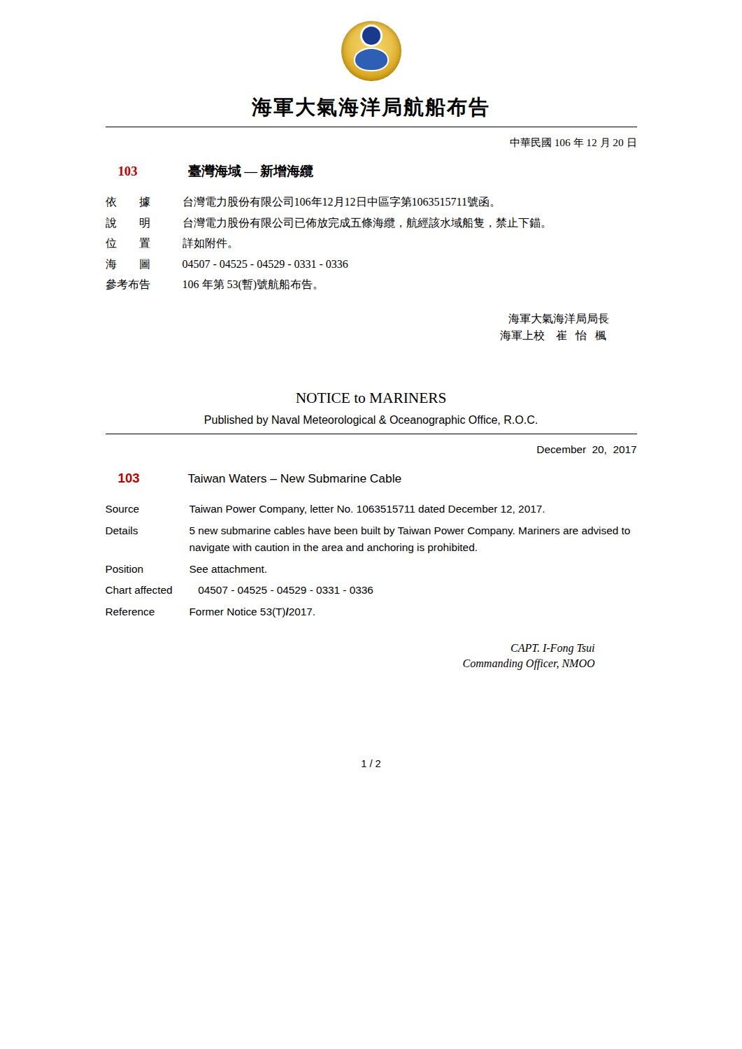海軍大氣海洋局航船布告
中華民國 106 年 12 月 20 日
103
臺灣海域 — 新增海纜
| 依據 | 台灣電力股份有限公司106年12月12日中區字第1063515711號函。 |
| 說明 | 台灣電力股份有限公司已佈放完成五條海纜，航經該水域船隻，禁止下錨。 |
| 位置 | 詳如附件。 |
| 海圖 | 04507 - 04525 - 04529 - 0331 - 0336 |
| 參考布告 | 106 年第 53(暫)號航船布告。 |
海軍大氣海洋局局長
海軍上校 崔 怡 楓
NOTICE to MARINERS
Published by Naval Meteorological & Oceanographic Office, R.O.C.
December 20, 2017
103
Taiwan Waters – New Submarine Cable
| Source | Taiwan Power Company, letter No. 1063515711 dated December 12, 2017. |
| Details | 5 new submarine cables have been built by Taiwan Power Company. Mariners are advised to navigate with caution in the area and anchoring is prohibited. |
| Position | See attachment. |
| Chart affected | 04507 - 04525 - 04529 - 0331 - 0336 |
| Reference | Former Notice 53(T) / 2017. |
CAPT. I-Fong Tsui
Commanding Officer, NMOO
1 / 2